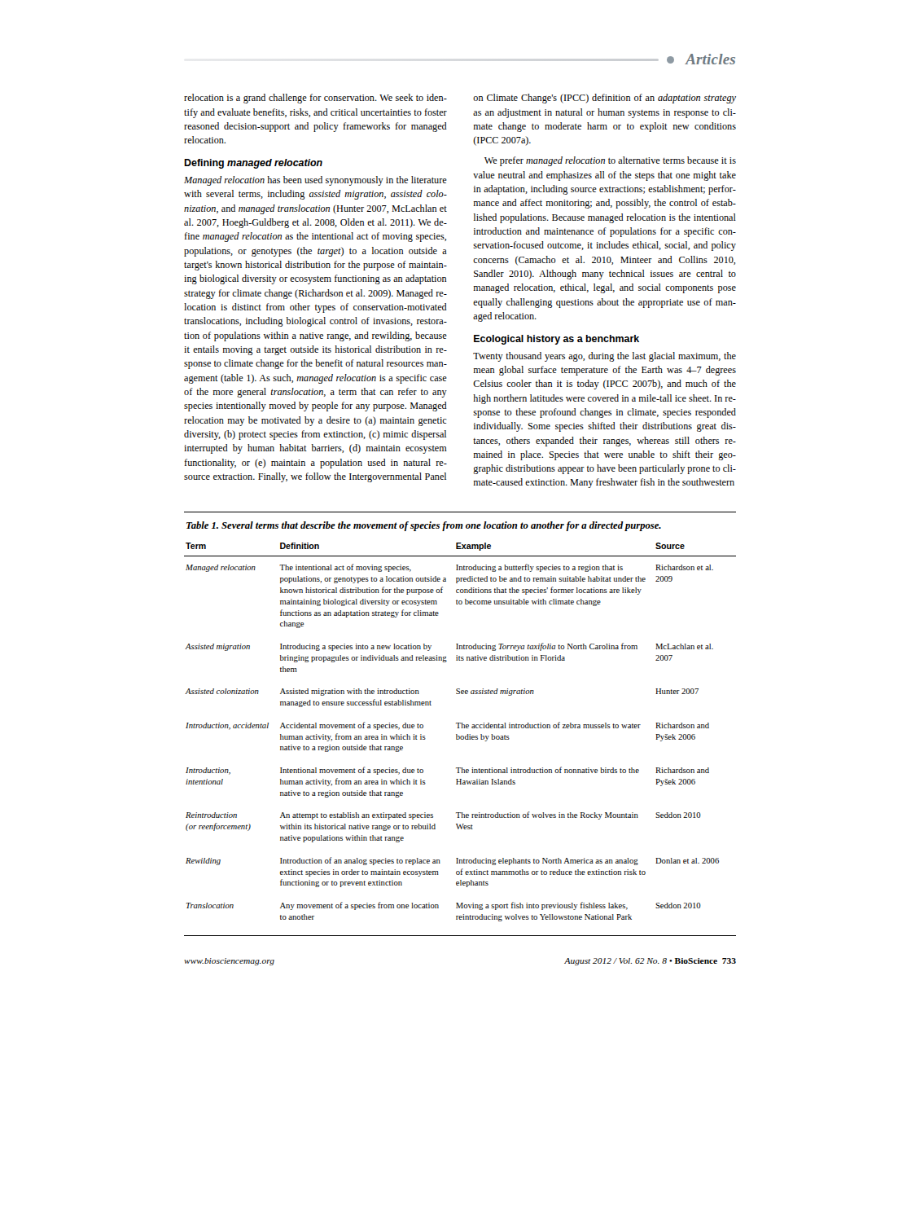Articles
relocation is a grand challenge for conservation. We seek to identify and evaluate benefits, risks, and critical uncertainties to foster reasoned decision-support and policy frameworks for managed relocation.
Defining managed relocation
Managed relocation has been used synonymously in the literature with several terms, including assisted migration, assisted colonization, and managed translocation (Hunter 2007, McLachlan et al. 2007, Hoegh-Guldberg et al. 2008, Olden et al. 2011). We define managed relocation as the intentional act of moving species, populations, or genotypes (the target) to a location outside a target's known historical distribution for the purpose of maintaining biological diversity or ecosystem functioning as an adaptation strategy for climate change (Richardson et al. 2009). Managed relocation is distinct from other types of conservation-motivated translocations, including biological control of invasions, restoration of populations within a native range, and rewilding, because it entails moving a target outside its historical distribution in response to climate change for the benefit of natural resources management (table 1). As such, managed relocation is a specific case of the more general translocation, a term that can refer to any species intentionally moved by people for any purpose. Managed relocation may be motivated by a desire to (a) maintain genetic diversity, (b) protect species from extinction, (c) mimic dispersal interrupted by human habitat barriers, (d) maintain ecosystem functionality, or (e) maintain a population used in natural resource extraction. Finally, we follow the Intergovernmental Panel on Climate Change's (IPCC) definition of an adaptation strategy as an adjustment in natural or human systems in response to climate change to moderate harm or to exploit new conditions (IPCC 2007a).
We prefer managed relocation to alternative terms because it is value neutral and emphasizes all of the steps that one might take in adaptation, including source extractions; establishment; performance and affect monitoring; and, possibly, the control of established populations. Because managed relocation is the intentional introduction and maintenance of populations for a specific conservation-focused outcome, it includes ethical, social, and policy concerns (Camacho et al. 2010, Minteer and Collins 2010, Sandler 2010). Although many technical issues are central to managed relocation, ethical, legal, and social components pose equally challenging questions about the appropriate use of managed relocation.
Ecological history as a benchmark
Twenty thousand years ago, during the last glacial maximum, the mean global surface temperature of the Earth was 4–7 degrees Celsius cooler than it is today (IPCC 2007b), and much of the high northern latitudes were covered in a mile-tall ice sheet. In response to these profound changes in climate, species responded individually. Some species shifted their distributions great distances, others expanded their ranges, whereas still others remained in place. Species that were unable to shift their geographic distributions appear to have been particularly prone to climate-caused extinction. Many freshwater fish in the southwestern
Table 1. Several terms that describe the movement of species from one location to another for a directed purpose.
| Term | Definition | Example | Source |
| --- | --- | --- | --- |
| Managed relocation | The intentional act of moving species, populations, or genotypes to a location outside a known historical distribution for the purpose of maintaining biological diversity or ecosystem functions as an adaptation strategy for climate change | Introducing a butterfly species to a region that is predicted to be and to remain suitable habitat under the conditions that the species' former locations are likely to become unsuitable with climate change | Richardson et al. 2009 |
| Assisted migration | Introducing a species into a new location by bringing propagules or individuals and releasing them | Introducing Torreya taxifolia to North Carolina from its native distribution in Florida | McLachlan et al. 2007 |
| Assisted colonization | Assisted migration with the introduction managed to ensure successful establishment | See assisted migration | Hunter 2007 |
| Introduction, accidental | Accidental movement of a species, due to human activity, from an area in which it is native to a region outside that range | The accidental introduction of zebra mussels to water bodies by boats | Richardson and Pyšek 2006 |
| Introduction, intentional | Intentional movement of a species, due to human activity, from an area in which it is native to a region outside that range | The intentional introduction of nonnative birds to the Hawaiian Islands | Richardson and Pyšek 2006 |
| Reintroduction (or reenforcement ) | An attempt to establish an extirpated species within its historical native range or to rebuild native populations within that range | The reintroduction of wolves in the Rocky Mountain West | Seddon 2010 |
| Rewilding | Introduction of an analog species to replace an extinct species in order to maintain ecosystem functioning or to prevent extinction | Introducing elephants to North America as an analog of extinct mammoths or to reduce the extinction risk to elephants | Donlan et al. 2006 |
| Translocation | Any movement of a species from one location to another | Moving a sport fish into previously fishless lakes, reintroducing wolves to Yellowstone National Park | Seddon 2010 |
www.biosciencemag.org
August 2012 / Vol. 62 No. 8 • BioScience 733